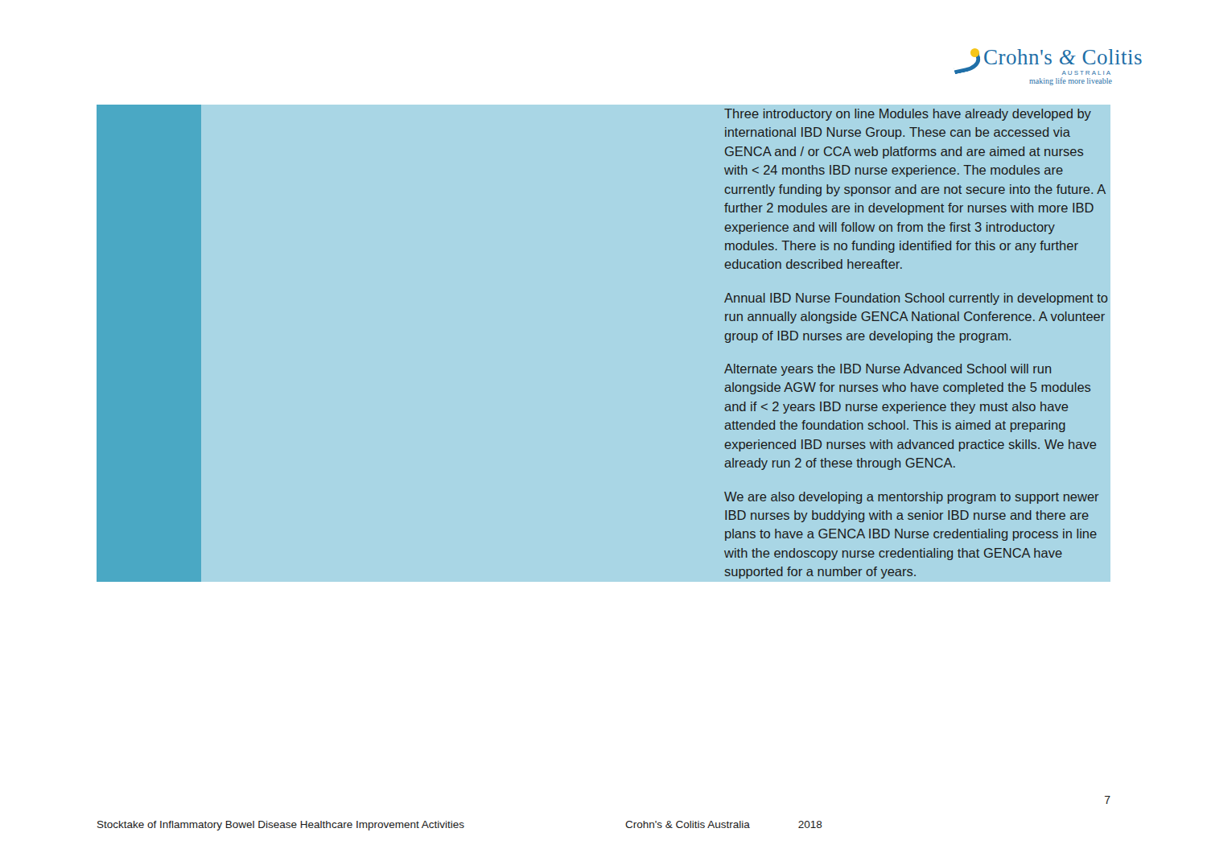Crohn's & Colitis
AUSTRALIA
making life more liveable
| | | | Three introductory on line Modules have already developed by international IBD Nurse Group. These can be accessed via GENCA and / or CCA web platforms and are aimed at nurses with < 24 months IBD nurse experience. The modules are currently funding by sponsor and are not secure into the future. A further 2 modules are in development for nurses with more IBD experience and will follow on from the first 3 introductory modules. There is no funding identified for this or any further education described hereafter. Annual IBD Nurse Foundation School currently in development to run annually alongside GENCA National Conference. A volunteer group of IBD nurses are developing the program. Alternate years the IBD Nurse Advanced School will run alongside AGW for nurses who have completed the 5 modules and if < 2 years IBD nurse experience they must also have attended the foundation school. This is aimed at preparing experienced IBD nurses with advanced practice skills. We have already run 2 of these through GENCA. We are also developing a mentorship program to support newer IBD nurses by buddying with a senior IBD nurse and there are plans to have a GENCA IBD Nurse credentialing process in line with the endoscopy nurse credentialing that GENCA have supported for a number of years. |
7
Stocktake of Inflammatory Bowel Disease Healthcare Improvement Activities
Crohn's & Colitis Australia
2018